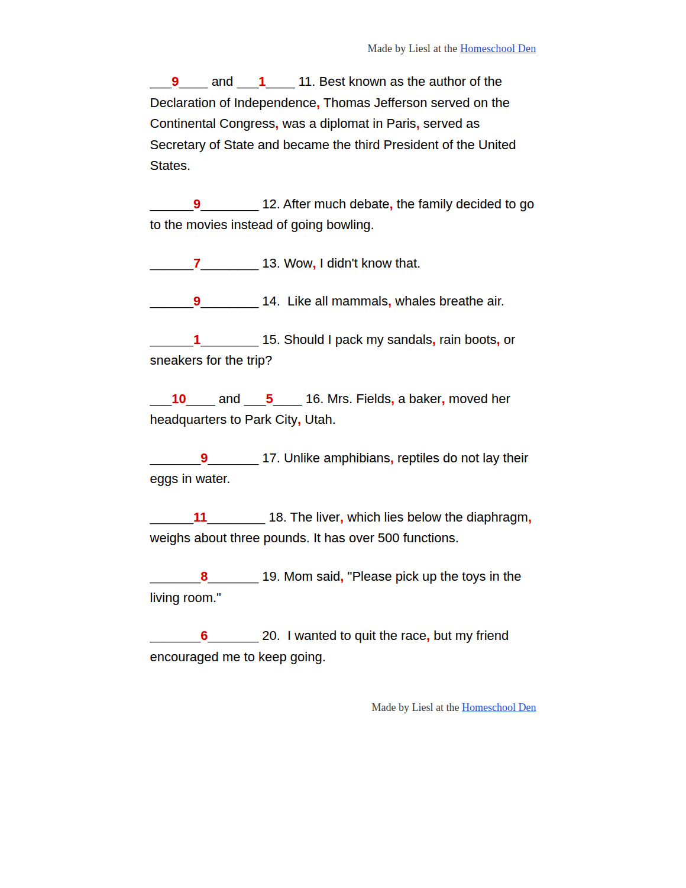Made by Liesl at the Homeschool Den
___9____ and ___1____ 11. Best known as the author of the Declaration of Independence, Thomas Jefferson served on the Continental Congress, was a diplomat in Paris, served as Secretary of State and became the third President of the United States.
______9________ 12. After much debate, the family decided to go to the movies instead of going bowling.
______7________ 13. Wow, I didn't know that.
______9________ 14. Like all mammals, whales breathe air.
______1________ 15. Should I pack my sandals, rain boots, or sneakers for the trip?
___10____ and ___5____ 16. Mrs. Fields, a baker, moved her headquarters to Park City, Utah.
_______9_______ 17. Unlike amphibians, reptiles do not lay their eggs in water.
______11________ 18. The liver, which lies below the diaphragm, weighs about three pounds. It has over 500 functions.
_______8_______ 19. Mom said, "Please pick up the toys in the living room."
_______6_______ 20. I wanted to quit the race, but my friend encouraged me to keep going.
Made by Liesl at the Homeschool Den